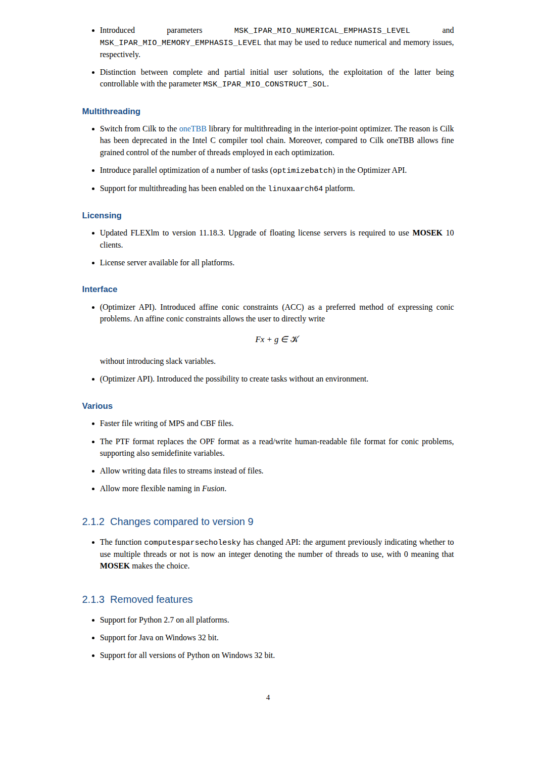Introduced parameters MSK_IPAR_MIO_NUMERICAL_EMPHASIS_LEVEL and MSK_IPAR_MIO_MEMORY_EMPHASIS_LEVEL that may be used to reduce numerical and memory issues, respectively.
Distinction between complete and partial initial user solutions, the exploitation of the latter being controllable with the parameter MSK_IPAR_MIO_CONSTRUCT_SOL.
Multithreading
Switch from Cilk to the oneTBB library for multithreading in the interior-point optimizer. The reason is Cilk has been deprecated in the Intel C compiler tool chain. Moreover, compared to Cilk oneTBB allows fine grained control of the number of threads employed in each optimization.
Introduce parallel optimization of a number of tasks (optimizebatch) in the Optimizer API.
Support for multithreading has been enabled on the linuxaarch64 platform.
Licensing
Updated FLEXlm to version 11.18.3. Upgrade of floating license servers is required to use MOSEK 10 clients.
License server available for all platforms.
Interface
(Optimizer API). Introduced affine conic constraints (ACC) as a preferred method of expressing conic problems. An affine conic constraints allows the user to directly write
Fx + g ∈ 𝒦
without introducing slack variables.
(Optimizer API). Introduced the possibility to create tasks without an environment.
Various
Faster file writing of MPS and CBF files.
The PTF format replaces the OPF format as a read/write human-readable file format for conic problems, supporting also semidefinite variables.
Allow writing data files to streams instead of files.
Allow more flexible naming in Fusion.
2.1.2 Changes compared to version 9
The function computesparsecholesky has changed API: the argument previously indicating whether to use multiple threads or not is now an integer denoting the number of threads to use, with 0 meaning that MOSEK makes the choice.
2.1.3 Removed features
Support for Python 2.7 on all platforms.
Support for Java on Windows 32 bit.
Support for all versions of Python on Windows 32 bit.
4